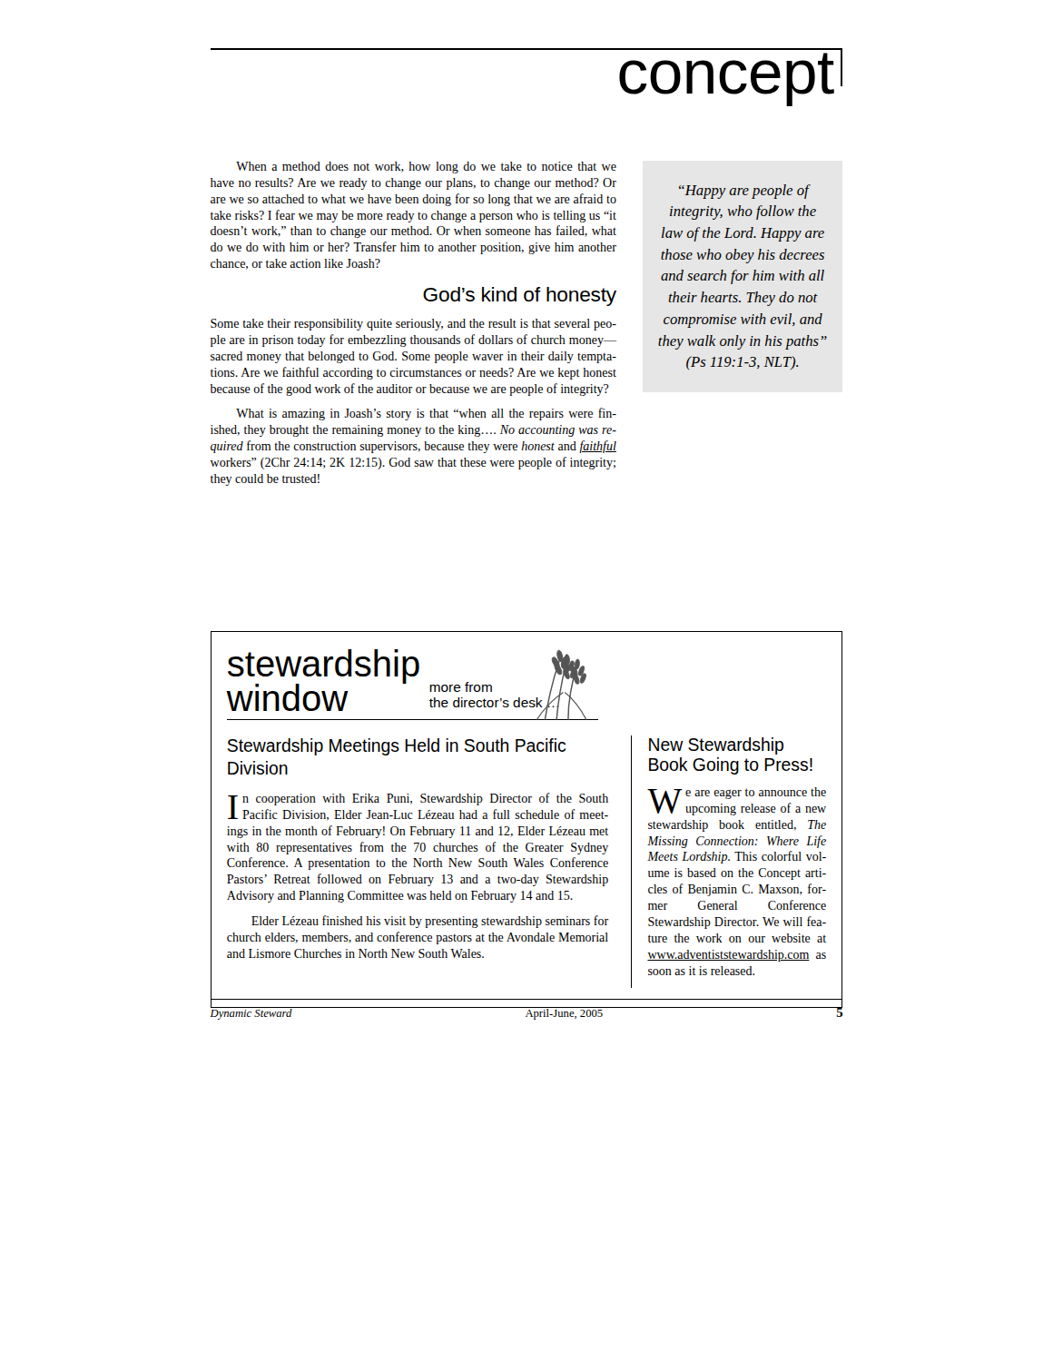concept
When a method does not work, how long do we take to notice that we have no results? Are we ready to change our plans, to change our method? Or are we so attached to what we have been doing for so long that we are afraid to take risks? I fear we may be more ready to change a person who is telling us “it doesn’t work,” than to change our method. Or when someone has failed, what do we do with him or her? Transfer him to another position, give him another chance, or take action like Joash?
God’s kind of honesty
Some take their responsibility quite seriously, and the result is that several people are in prison today for embezzling thousands of dollars of church money—sacred money that belonged to God. Some people waver in their daily temptations. Are we faithful according to circumstances or needs? Are we kept honest because of the good work of the auditor or because we are people of integrity?
What is amazing in Joash’s story is that “when all the repairs were finished, they brought the remaining money to the king…. No accounting was required from the construction supervisors, because they were honest and faithful workers” (2Chr 24:14; 2K 12:15). God saw that these were people of integrity; they could be trusted!
“Happy are people of integrity, who follow the law of the Lord. Happy are those who obey his decrees and search for him with all their hearts. They do not compromise with evil, and they walk only in his paths” (Ps 119:1-3, NLT).
stewardship
window
more from
the director’s desk …
Stewardship Meetings Held in South Pacific Division
In cooperation with Erika Puni, Stewardship Director of the South Pacific Division, Elder Jean-Luc Lézeau had a full schedule of meetings in the month of February! On February 11 and 12, Elder Lézeau met with 80 representatives from the 70 churches of the Greater Sydney Conference. A presentation to the North New South Wales Conference Pastors’ Retreat followed on February 13 and a two-day Stewardship Advisory and Planning Committee was held on February 14 and 15.
Elder Lézeau finished his visit by presenting stewardship seminars for church elders, members, and conference pastors at the Avondale Memorial and Lismore Churches in North New South Wales.
New Stewardship
Book Going to Press!
We are eager to announce the upcoming release of a new stewardship book entitled, The Missing Connection: Where Life Meets Lordship. This colorful volume is based on the Concept articles of Benjamin C. Maxson, former General Conference Stewardship Director. We will feature the work on our website at www.adventiststewardship.com as soon as it is released.
Dynamic Steward
April-June, 2005
5